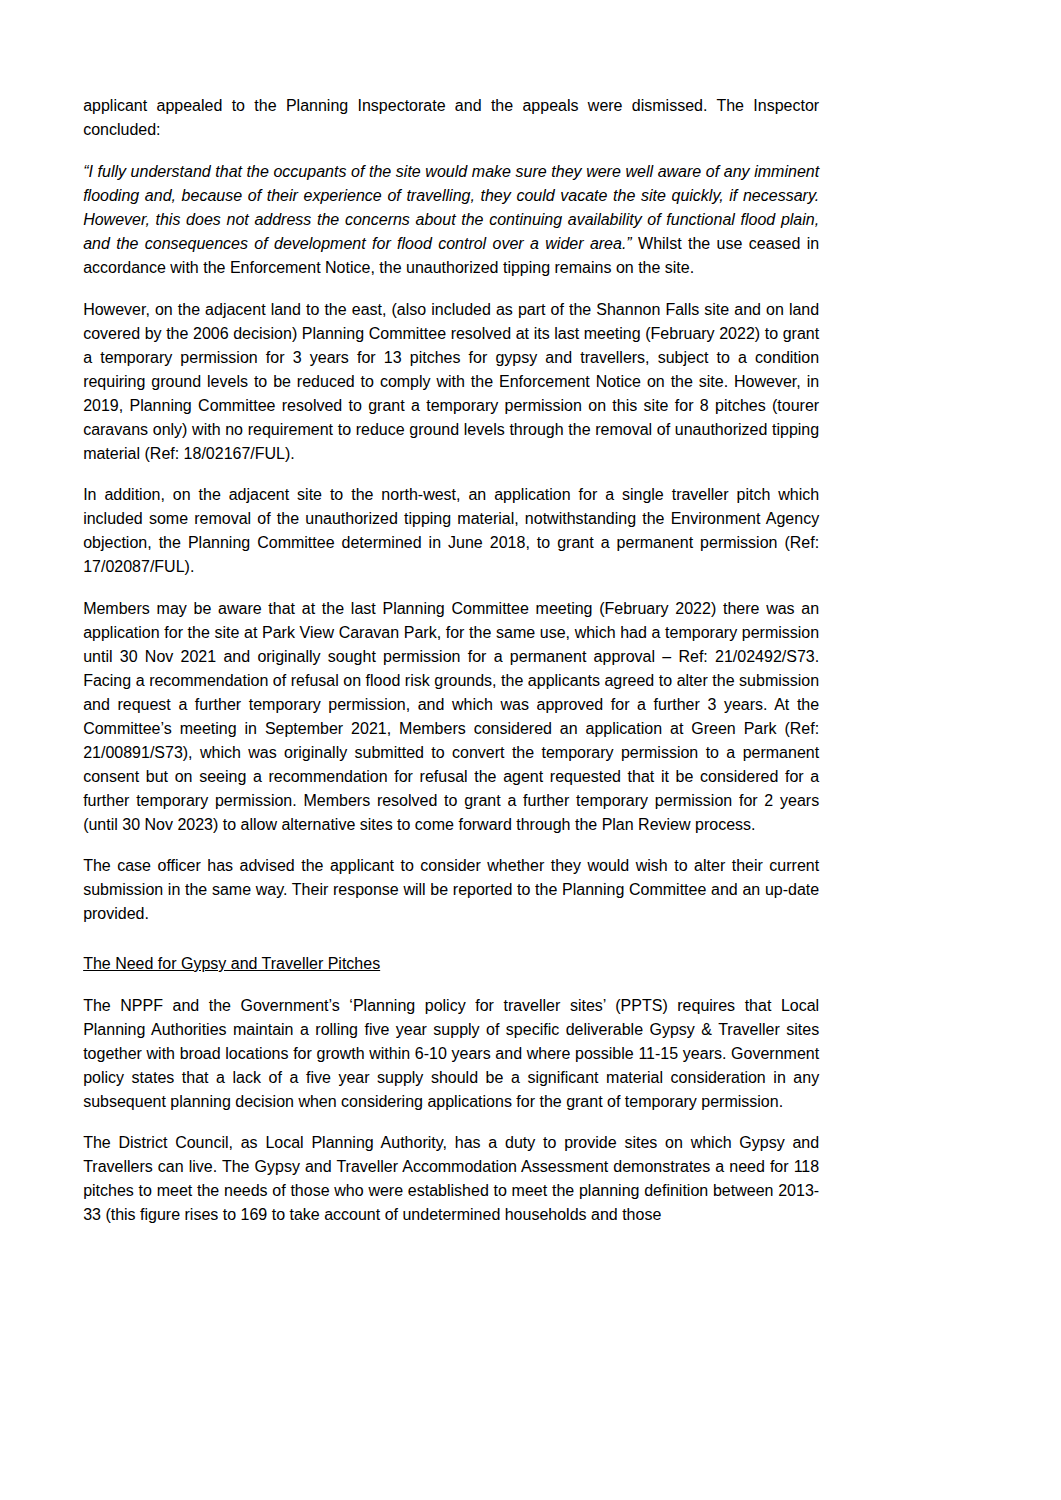applicant appealed to the Planning Inspectorate and the appeals were dismissed. The Inspector concluded:
“I fully understand that the occupants of the site would make sure they were well aware of any imminent flooding and, because of their experience of travelling, they could vacate the site quickly, if necessary. However, this does not address the concerns about the continuing availability of functional flood plain, and the consequences of development for flood control over a wider area.” Whilst the use ceased in accordance with the Enforcement Notice, the unauthorized tipping remains on the site.
However, on the adjacent land to the east, (also included as part of the Shannon Falls site and on land covered by the 2006 decision) Planning Committee resolved at its last meeting (February 2022) to grant a temporary permission for 3 years for 13 pitches for gypsy and travellers, subject to a condition requiring ground levels to be reduced to comply with the Enforcement Notice on the site. However, in 2019, Planning Committee resolved to grant a temporary permission on this site for 8 pitches (tourer caravans only) with no requirement to reduce ground levels through the removal of unauthorized tipping material (Ref: 18/02167/FUL).
In addition, on the adjacent site to the north-west, an application for a single traveller pitch which included some removal of the unauthorized tipping material, notwithstanding the Environment Agency objection, the Planning Committee determined in June 2018, to grant a permanent permission (Ref: 17/02087/FUL).
Members may be aware that at the last Planning Committee meeting (February 2022) there was an application for the site at Park View Caravan Park, for the same use, which had a temporary permission until 30 Nov 2021 and originally sought permission for a permanent approval – Ref: 21/02492/S73. Facing a recommendation of refusal on flood risk grounds, the applicants agreed to alter the submission and request a further temporary permission, and which was approved for a further 3 years. At the Committee’s meeting in September 2021, Members considered an application at Green Park (Ref: 21/00891/S73), which was originally submitted to convert the temporary permission to a permanent consent but on seeing a recommendation for refusal the agent requested that it be considered for a further temporary permission. Members resolved to grant a further temporary permission for 2 years (until 30 Nov 2023) to allow alternative sites to come forward through the Plan Review process.
The case officer has advised the applicant to consider whether they would wish to alter their current submission in the same way. Their response will be reported to the Planning Committee and an up-date provided.
The Need for Gypsy and Traveller Pitches
The NPPF and the Government’s ‘Planning policy for traveller sites’ (PPTS) requires that Local Planning Authorities maintain a rolling five year supply of specific deliverable Gypsy & Traveller sites together with broad locations for growth within 6-10 years and where possible 11-15 years. Government policy states that a lack of a five year supply should be a significant material consideration in any subsequent planning decision when considering applications for the grant of temporary permission.
The District Council, as Local Planning Authority, has a duty to provide sites on which Gypsy and Travellers can live. The Gypsy and Traveller Accommodation Assessment demonstrates a need for 118 pitches to meet the needs of those who were established to meet the planning definition between 2013-33 (this figure rises to 169 to take account of undetermined households and those